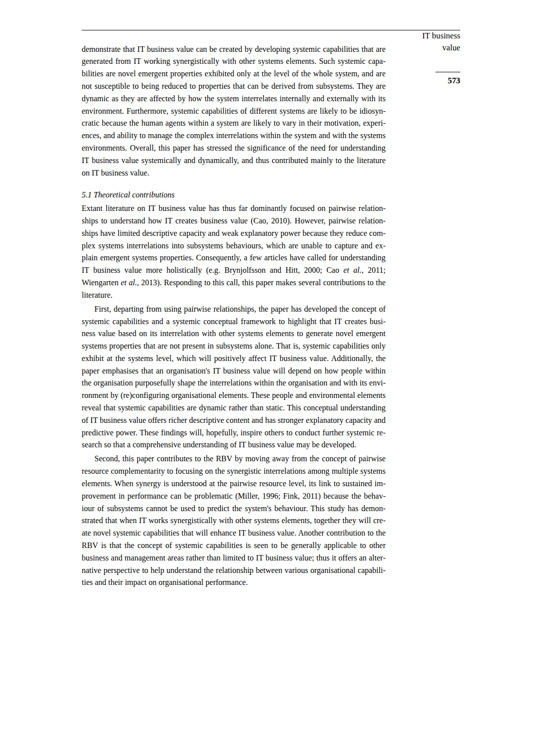IT business
value
573
demonstrate that IT business value can be created by developing systemic capabilities that are generated from IT working synergistically with other systems elements. Such systemic capabilities are novel emergent properties exhibited only at the level of the whole system, and are not susceptible to being reduced to properties that can be derived from subsystems. They are dynamic as they are affected by how the system interrelates internally and externally with its environment. Furthermore, systemic capabilities of different systems are likely to be idiosyncratic because the human agents within a system are likely to vary in their motivation, experiences, and ability to manage the complex interrelations within the system and with the systems environments. Overall, this paper has stressed the significance of the need for understanding IT business value systemically and dynamically, and thus contributed mainly to the literature on IT business value.
5.1 Theoretical contributions
Extant literature on IT business value has thus far dominantly focused on pairwise relationships to understand how IT creates business value (Cao, 2010). However, pairwise relationships have limited descriptive capacity and weak explanatory power because they reduce complex systems interrelations into subsystems behaviours, which are unable to capture and explain emergent systems properties. Consequently, a few articles have called for understanding IT business value more holistically (e.g. Brynjolfsson and Hitt, 2000; Cao et al., 2011; Wiengarten et al., 2013). Responding to this call, this paper makes several contributions to the literature.
First, departing from using pairwise relationships, the paper has developed the concept of systemic capabilities and a systemic conceptual framework to highlight that IT creates business value based on its interrelation with other systems elements to generate novel emergent systems properties that are not present in subsystems alone. That is, systemic capabilities only exhibit at the systems level, which will positively affect IT business value. Additionally, the paper emphasises that an organisation's IT business value will depend on how people within the organisation purposefully shape the interrelations within the organisation and with its environment by (re)configuring organisational elements. These people and environmental elements reveal that systemic capabilities are dynamic rather than static. This conceptual understanding of IT business value offers richer descriptive content and has stronger explanatory capacity and predictive power. These findings will, hopefully, inspire others to conduct further systemic research so that a comprehensive understanding of IT business value may be developed.
Second, this paper contributes to the RBV by moving away from the concept of pairwise resource complementarity to focusing on the synergistic interrelations among multiple systems elements. When synergy is understood at the pairwise resource level, its link to sustained improvement in performance can be problematic (Miller, 1996; Fink, 2011) because the behaviour of subsystems cannot be used to predict the system's behaviour. This study has demonstrated that when IT works synergistically with other systems elements, together they will create novel systemic capabilities that will enhance IT business value. Another contribution to the RBV is that the concept of systemic capabilities is seen to be generally applicable to other business and management areas rather than limited to IT business value; thus it offers an alternative perspective to help understand the relationship between various organisational capabilities and their impact on organisational performance.